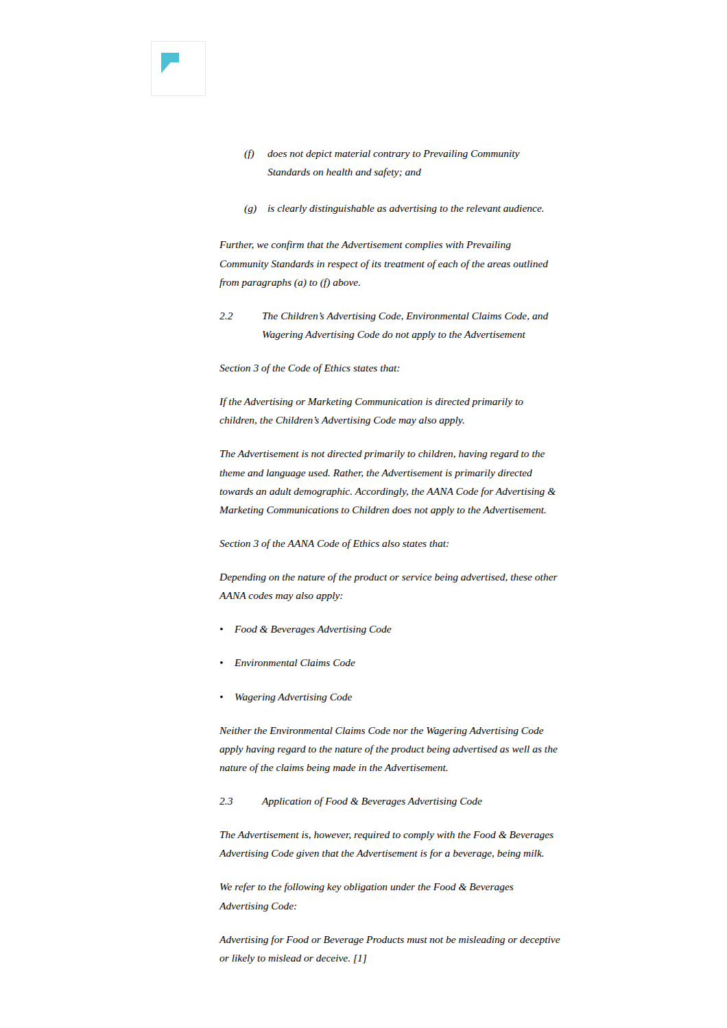(f)
does not depict material contrary to Prevailing Community Standards on health and safety; and
(g)
is clearly distinguishable as advertising to the relevant audience.
Further, we confirm that the Advertisement complies with Prevailing Community Standards in respect of its treatment of each of the areas outlined from paragraphs (a) to (f) above.
2.2
The Children’s Advertising Code, Environmental Claims Code, and Wagering Advertising Code do not apply to the Advertisement
Section 3 of the Code of Ethics states that:
If the Advertising or Marketing Communication is directed primarily to children, the Children’s Advertising Code may also apply.
The Advertisement is not directed primarily to children, having regard to the theme and language used. Rather, the Advertisement is primarily directed towards an adult demographic. Accordingly, the AANA Code for Advertising & Marketing Communications to Children does not apply to the Advertisement.
Section 3 of the AANA Code of Ethics also states that:
Depending on the nature of the product or service being advertised, these other AANA codes may also apply:
Food & Beverages Advertising Code
Environmental Claims Code
Wagering Advertising Code
Neither the Environmental Claims Code nor the Wagering Advertising Code apply having regard to the nature of the product being advertised as well as the nature of the claims being made in the Advertisement.
2.3
Application of Food & Beverages Advertising Code
The Advertisement is, however, required to comply with the Food & Beverages Advertising Code given that the Advertisement is for a beverage, being milk.
We refer to the following key obligation under the Food & Beverages Advertising Code:
Advertising for Food or Beverage Products must not be misleading or deceptive or likely to mislead or deceive. [1]